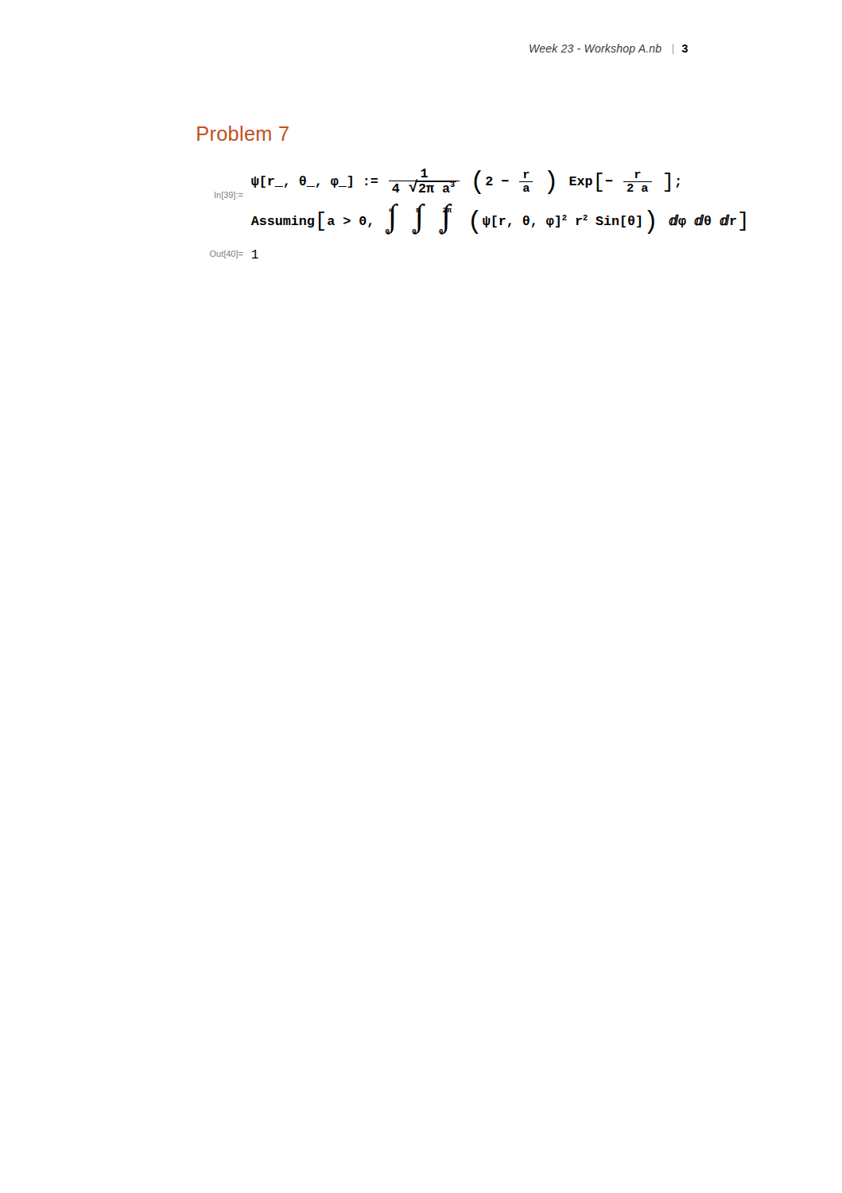Week 23 - Workshop A.nb 3
Problem 7
In[39]:=
ψ[r_, θ_, φ_] := 1 4 2π a3 (2 − r a ) Exp[− r 2 a ]; Assuming[a > 0, ∫∞0 ∫π 0 ∫2π 0 (ψ[r, θ, φ]2 r2 Sin[θ]) φ θ r]
Out[40]=
1